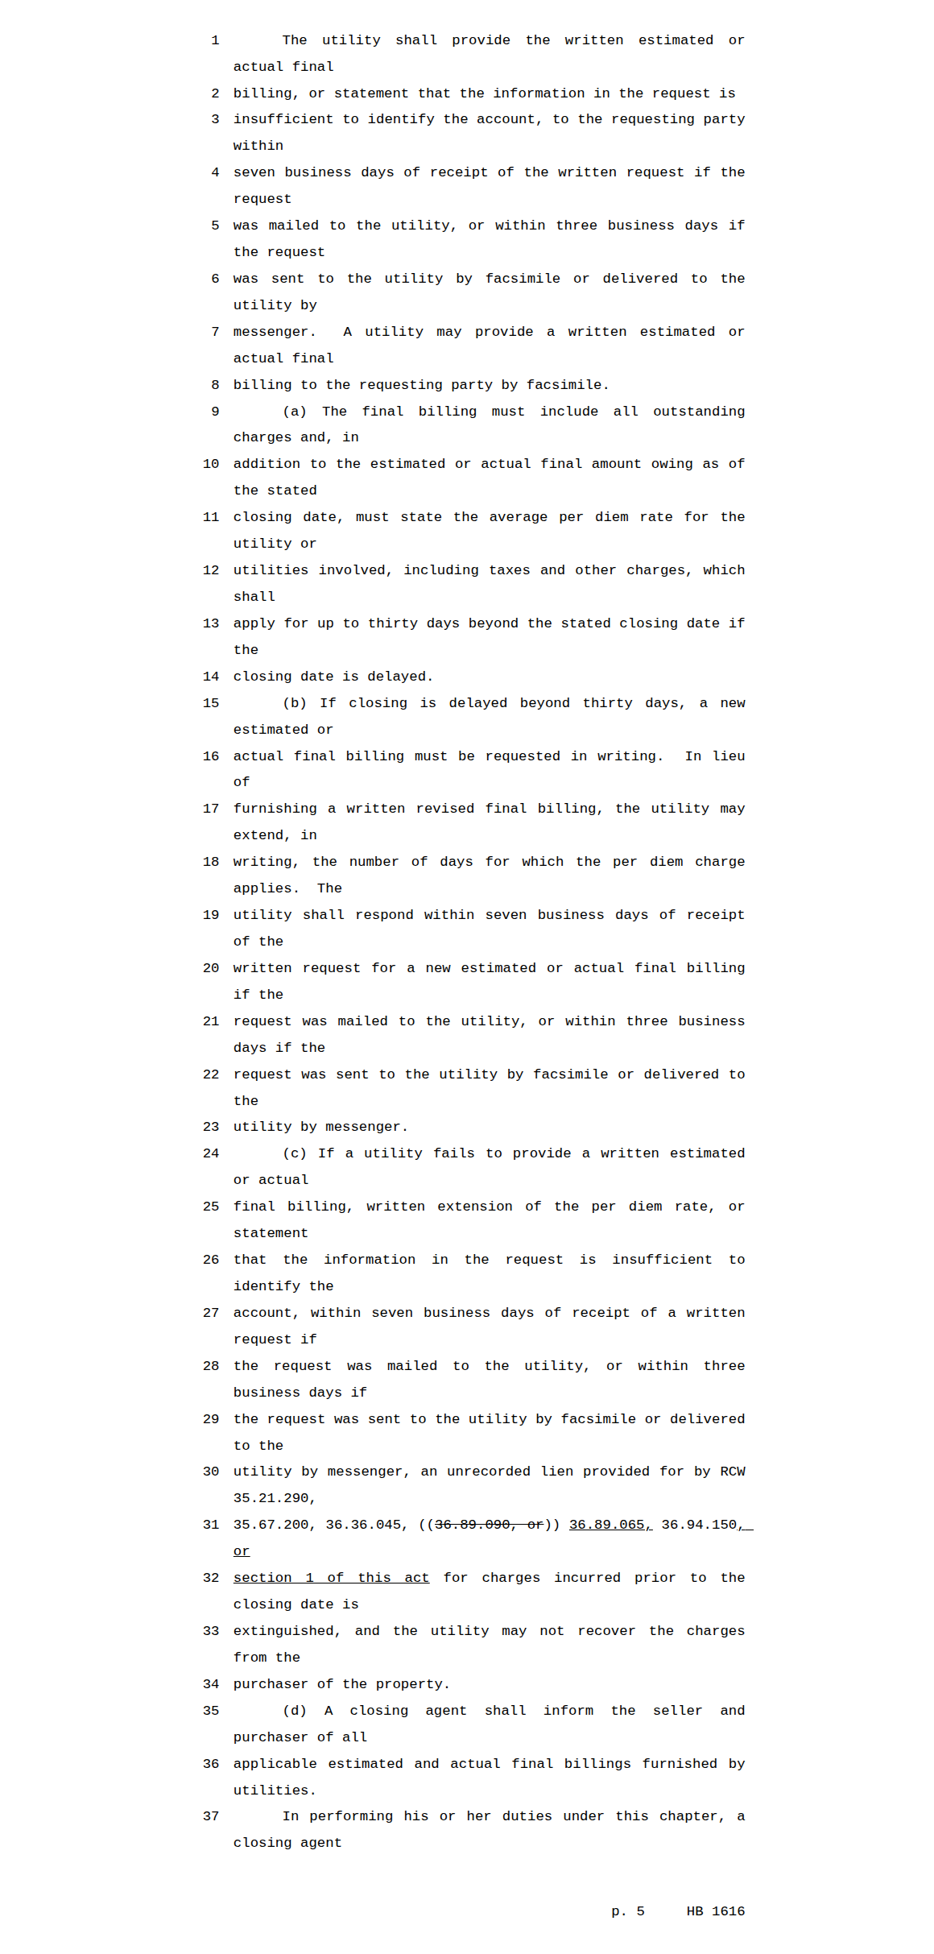The utility shall provide the written estimated or actual final
billing, or statement that the information in the request is
insufficient to identify the account, to the requesting party within
seven business days of receipt of the written request if the request
was mailed to the utility, or within three business days if the request
was sent to the utility by facsimile or delivered to the utility by
messenger. A utility may provide a written estimated or actual final
billing to the requesting party by facsimile.
(a) The final billing must include all outstanding charges and, in
addition to the estimated or actual final amount owing as of the stated
closing date, must state the average per diem rate for the utility or
utilities involved, including taxes and other charges, which shall
apply for up to thirty days beyond the stated closing date if the
closing date is delayed.
(b) If closing is delayed beyond thirty days, a new estimated or
actual final billing must be requested in writing. In lieu of
furnishing a written revised final billing, the utility may extend, in
writing, the number of days for which the per diem charge applies. The
utility shall respond within seven business days of receipt of the
written request for a new estimated or actual final billing if the
request was mailed to the utility, or within three business days if the
request was sent to the utility by facsimile or delivered to the
utility by messenger.
(c) If a utility fails to provide a written estimated or actual
final billing, written extension of the per diem rate, or statement
that the information in the request is insufficient to identify the
account, within seven business days of receipt of a written request if
the request was mailed to the utility, or within three business days if
the request was sent to the utility by facsimile or delivered to the
utility by messenger, an unrecorded lien provided for by RCW 35.21.290,
35.67.200, 36.36.045, ((36.89.090, or)) 36.89.065, 36.94.150, or
section 1 of this act for charges incurred prior to the closing date is
extinguished, and the utility may not recover the charges from the
purchaser of the property.
(d) A closing agent shall inform the seller and purchaser of all
applicable estimated and actual final billings furnished by utilities.
In performing his or her duties under this chapter, a closing agent
p. 5 HB 1616